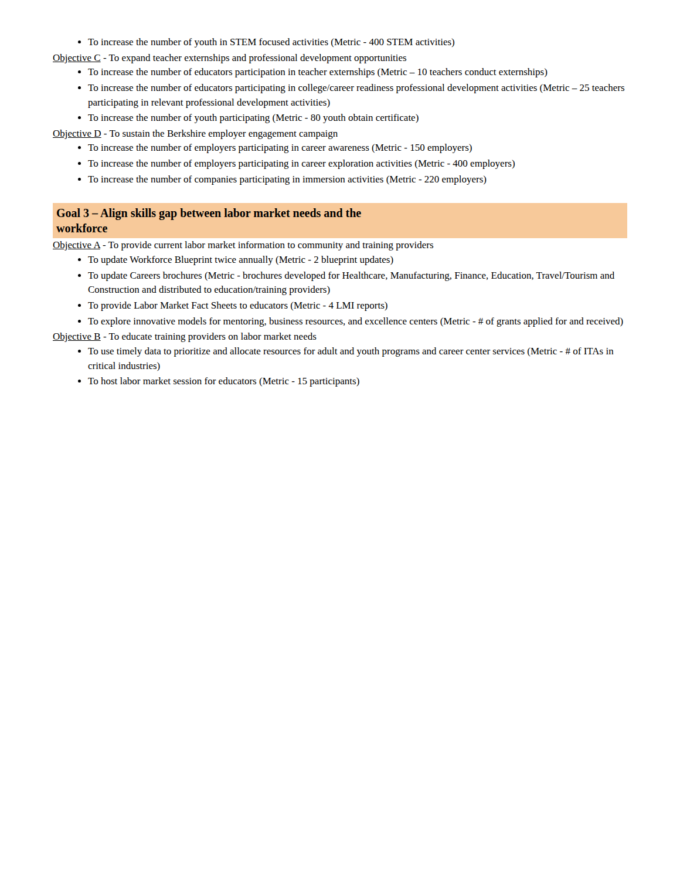To increase the number of youth in STEM focused activities (Metric - 400 STEM activities)
Objective C - To expand teacher externships and professional development opportunities
To increase the number of educators participation in teacher externships (Metric – 10 teachers conduct externships)
To increase the number of educators participating in college/career readiness professional development activities (Metric – 25 teachers participating in relevant professional development activities)
To increase the number of youth participating (Metric - 80 youth obtain certificate)
Objective D - To sustain the Berkshire employer engagement campaign
To increase the number of employers participating in career awareness (Metric - 150 employers)
To increase the number of employers participating in career exploration activities (Metric - 400 employers)
To increase the number of companies participating in immersion activities (Metric - 220 employers)
Goal 3 – Align skills gap between labor market needs and the workforce
Objective A - To provide current labor market information to community and training providers
To update Workforce Blueprint twice annually (Metric - 2 blueprint updates)
To update Careers brochures (Metric - brochures developed for Healthcare, Manufacturing, Finance, Education, Travel/Tourism and Construction and distributed to education/training providers)
To provide Labor Market Fact Sheets to educators (Metric - 4 LMI reports)
To explore innovative models for mentoring, business resources, and excellence centers (Metric - # of grants applied for and received)
Objective B - To educate training providers on labor market needs
To use timely data to prioritize and allocate resources for adult and youth programs and career center services (Metric - # of ITAs in critical industries)
To host labor market session for educators (Metric - 15 participants)